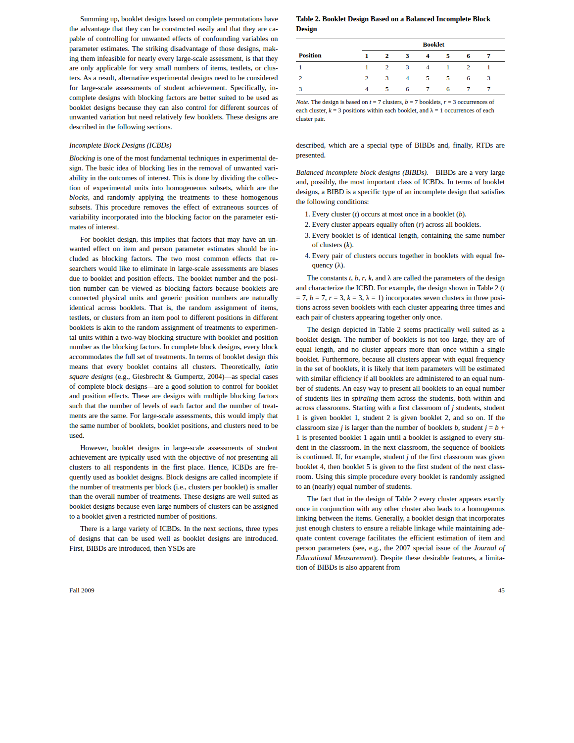Summing up, booklet designs based on complete permutations have the advantage that they can be constructed easily and that they are capable of controlling for unwanted effects of confounding variables on parameter estimates. The striking disadvantage of those designs, making them infeasible for nearly every large-scale assessment, is that they are only applicable for very small numbers of items, testlets, or clusters. As a result, alternative experimental designs need to be considered for large-scale assessments of student achievement. Specifically, incomplete designs with blocking factors are better suited to be used as booklet designs because they can also control for different sources of unwanted variation but need relatively few booklets. These designs are described in the following sections.
Incomplete Block Designs (ICBDs)
Blocking is one of the most fundamental techniques in experimental design. The basic idea of blocking lies in the removal of unwanted variability in the outcomes of interest. This is done by dividing the collection of experimental units into homogeneous subsets, which are the blocks, and randomly applying the treatments to these homogenous subsets. This procedure removes the effect of extraneous sources of variability incorporated into the blocking factor on the parameter estimates of interest.
For booklet design, this implies that factors that may have an unwanted effect on item and person parameter estimates should be included as blocking factors. The two most common effects that researchers would like to eliminate in large-scale assessments are biases due to booklet and position effects. The booklet number and the position number can be viewed as blocking factors because booklets are connected physical units and generic position numbers are naturally identical across booklets. That is, the random assignment of items, testlets, or clusters from an item pool to different positions in different booklets is akin to the random assignment of treatments to experimental units within a two-way blocking structure with booklet and position number as the blocking factors. In complete block designs, every block accommodates the full set of treatments. In terms of booklet design this means that every booklet contains all clusters. Theoretically, latin square designs (e.g., Giesbrecht & Gumpertz, 2004)—as special cases of complete block designs—are a good solution to control for booklet and position effects. These are designs with multiple blocking factors such that the number of levels of each factor and the number of treatments are the same. For large-scale assessments, this would imply that the same number of booklets, booklet positions, and clusters need to be used.
However, booklet designs in large-scale assessments of student achievement are typically used with the objective of not presenting all clusters to all respondents in the first place. Hence, ICBDs are frequently used as booklet designs. Block designs are called incomplete if the number of treatments per block (i.e., clusters per booklet) is smaller than the overall number of treatments. These designs are well suited as booklet designs because even large numbers of clusters can be assigned to a booklet given a restricted number of positions.
There is a large variety of ICBDs. In the next sections, three types of designs that can be used well as booklet designs are introduced. First, BIBDs are introduced, then YSDs are
Table 2. Booklet Design Based on a Balanced Incomplete Block Design
| | Booklet |
| --- | --- |
| Position | 1 | 2 | 3 | 4 | 5 | 6 | 7 |
| 1 | 1 | 2 | 3 | 4 | 1 | 2 | 1 |
| 2 | 2 | 3 | 4 | 5 | 5 | 6 | 3 |
| 3 | 4 | 5 | 6 | 7 | 6 | 7 | 7 |
Note. The design is based on t = 7 clusters, b = 7 booklets, r = 3 occurrences of each cluster, k = 3 positions within each booklet, and λ = 1 occurrences of each cluster pair.
described, which are a special type of BIBDs and, finally, RTDs are presented.
Balanced incomplete block designs (BIBDs). BIBDs are a very large and, possibly, the most important class of ICBDs. In terms of booklet designs, a BIBD is a specific type of an incomplete design that satisfies the following conditions:
Every cluster (t) occurs at most once in a booklet (b).
Every cluster appears equally often (r) across all booklets.
Every booklet is of identical length, containing the same number of clusters (k).
Every pair of clusters occurs together in booklets with equal frequency (λ).
The constants t, b, r, k, and λ are called the parameters of the design and characterize the ICBD. For example, the design shown in Table 2 (t = 7, b = 7, r = 3, k = 3, λ = 1) incorporates seven clusters in three positions across seven booklets with each cluster appearing three times and each pair of clusters appearing together only once.
The design depicted in Table 2 seems practically well suited as a booklet design. The number of booklets is not too large, they are of equal length, and no cluster appears more than once within a single booklet. Furthermore, because all clusters appear with equal frequency in the set of booklets, it is likely that item parameters will be estimated with similar efficiency if all booklets are administered to an equal number of students. An easy way to present all booklets to an equal number of students lies in spiraling them across the students, both within and across classrooms. Starting with a first classroom of j students, student 1 is given booklet 1, student 2 is given booklet 2, and so on. If the classroom size j is larger than the number of booklets b, student j = b + 1 is presented booklet 1 again until a booklet is assigned to every student in the classroom. In the next classroom, the sequence of booklets is continued. If, for example, student j of the first classroom was given booklet 4, then booklet 5 is given to the first student of the next classroom. Using this simple procedure every booklet is randomly assigned to an (nearly) equal number of students.
The fact that in the design of Table 2 every cluster appears exactly once in conjunction with any other cluster also leads to a homogenous linking between the items. Generally, a booklet design that incorporates just enough clusters to ensure a reliable linkage while maintaining adequate content coverage facilitates the efficient estimation of item and person parameters (see, e.g., the 2007 special issue of the Journal of Educational Measurement). Despite these desirable features, a limitation of BIBDs is also apparent from
Fall 2009 45